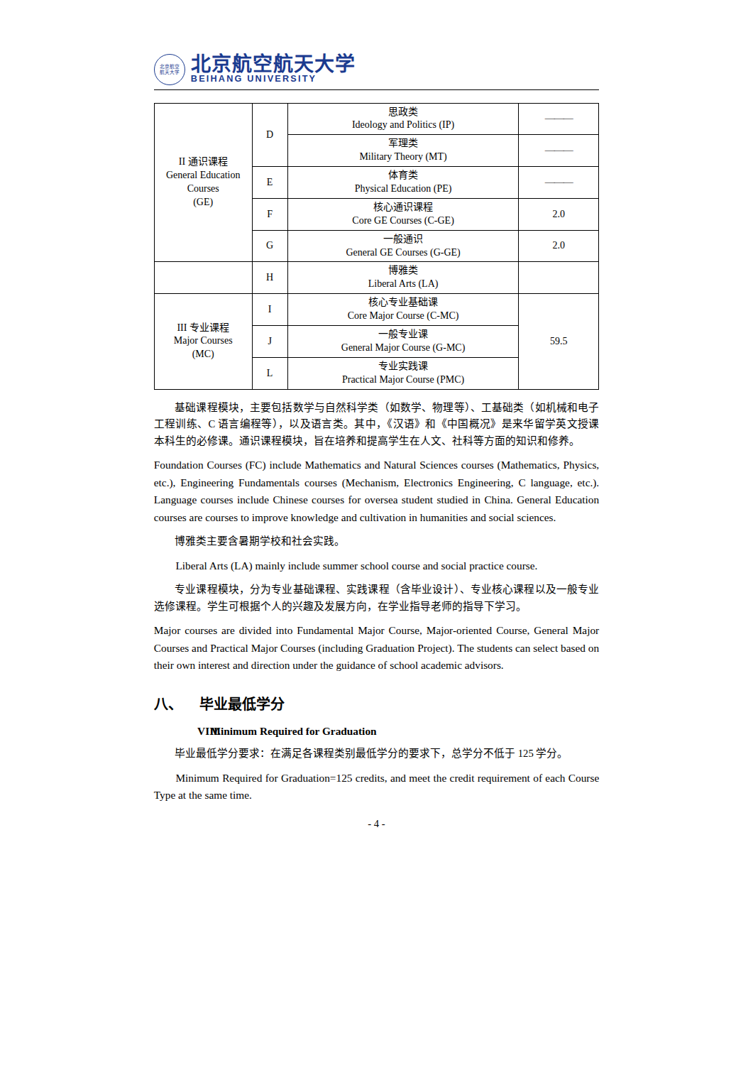北京航空
航天大学
北京航空航天大学 BEIHANG UNIVERSITY
| II 通识课程 General Education Courses (GE) | D | 思政类 Ideology and Politics (IP) | ——— |
| 军理类 Military Theory (MT) | ——— |
| E | 体育类 Physical Education (PE) | ——— |
| F | 核心通识课程 Core GE Courses (C-GE) | 2.0 |
| G | 一般通识 General GE Courses (G-GE) | 2.0 |
| | H | 博雅类 Liberal Arts (LA) | |
| III 专业课程 Major Courses (MC) | I | 核心专业基础课 Core Major Course (C-MC) | 59.5 |
| J | 一般专业课 General Major Course (G-MC) |
| L | 专业实践课 Practical Major Course (PMC) |
基础课程模块，主要包括数学与自然科学类（如数学、物理等）、工基础类（如机械和电子工程训练、C 语言编程等），以及语言类。其中，《汉语》和《中国概况》是来华留学英文授课本科生的必修课。通识课程模块，旨在培养和提高学生在人文、社科等方面的知识和修养。
Foundation Courses (FC) include Mathematics and Natural Sciences courses (Mathematics, Physics, etc.), Engineering Fundamentals courses (Mechanism, Electronics Engineering, C language, etc.). Language courses include Chinese courses for oversea student studied in China. General Education courses are courses to improve knowledge and cultivation in humanities and social sciences.
博雅类主要含暑期学校和社会实践。
Liberal Arts (LA) mainly include summer school course and social practice course.
专业课程模块，分为专业基础课程、实践课程（含毕业设计）、专业核心课程以及一般专业选修课程。学生可根据个人的兴趣及发展方向，在学业指导老师的指导下学习。
Major courses are divided into Fundamental Major Course, Major-oriented Course, General Major Courses and Practical Major Courses (including Graduation Project). The students can select based on their own interest and direction under the guidance of school academic advisors.
八、毕业最低学分
VIII. Minimum Required for Graduation
毕业最低学分要求：在满足各课程类别最低学分的要求下，总学分不低于 125 学分。
Minimum Required for Graduation=125 credits, and meet the credit requirement of each Course Type at the same time.
- 4 -